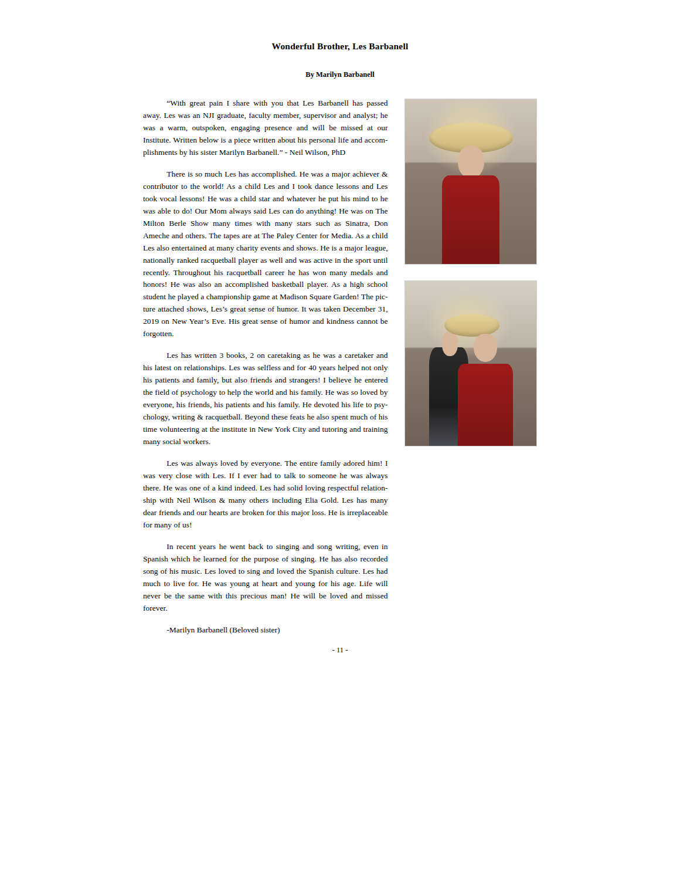Wonderful Brother, Les Barbanell
By Marilyn Barbanell
“With great pain I share with you that Les Barbanell has passed away. Les was an NJI graduate, faculty member, supervisor and analyst; he was a warm, outspoken, engaging presence and will be missed at our Institute. Written below is a piece written about his personal life and accomplishments by his sister Marilyn Barbanell.” - Neil Wilson, PhD
There is so much Les has accomplished. He was a major achiever & contributor to the world! As a child Les and I took dance lessons and Les took vocal lessons! He was a child star and whatever he put his mind to he was able to do! Our Mom always said Les can do anything! He was on The Milton Berle Show many times with many stars such as Sinatra, Don Ameche and others. The tapes are at The Paley Center for Media. As a child Les also entertained at many charity events and shows. He is a major league, nationally ranked racquetball player as well and was active in the sport until recently. Throughout his racquetball career he has won many medals and honors! He was also an accomplished basketball player. As a high school student he played a championship game at Madison Square Garden! The picture attached shows, Les’s great sense of humor. It was taken December 31, 2019 on New Year’s Eve. His great sense of humor and kindness cannot be forgotten.
Les has written 3 books, 2 on caretaking as he was a caretaker and his latest on relationships. Les was selfless and for 40 years helped not only his patients and family, but also friends and strangers! I believe he entered the field of psychology to help the world and his family. He was so loved by everyone, his friends, his patients and his family. He devoted his life to psychology, writing & racquetball. Beyond these feats he also spent much of his time volunteering at the institute in New York City and tutoring and training many social workers.
Les was always loved by everyone. The entire family adored him! I was very close with Les. If I ever had to talk to someone he was always there. He was one of a kind indeed. Les had solid loving respectful relationship with Neil Wilson & many others including Elia Gold. Les has many dear friends and our hearts are broken for this major loss. He is irreplaceable for many of us!
In recent years he went back to singing and song writing, even in Spanish which he learned for the purpose of singing. He has also recorded song of his music. Les loved to sing and loved the Spanish culture. Les had much to live for. He was young at heart and young for his age. Life will never be the same with this precious man! He will be loved and missed forever.
-Marilyn Barbanell (Beloved sister)
- 11 -